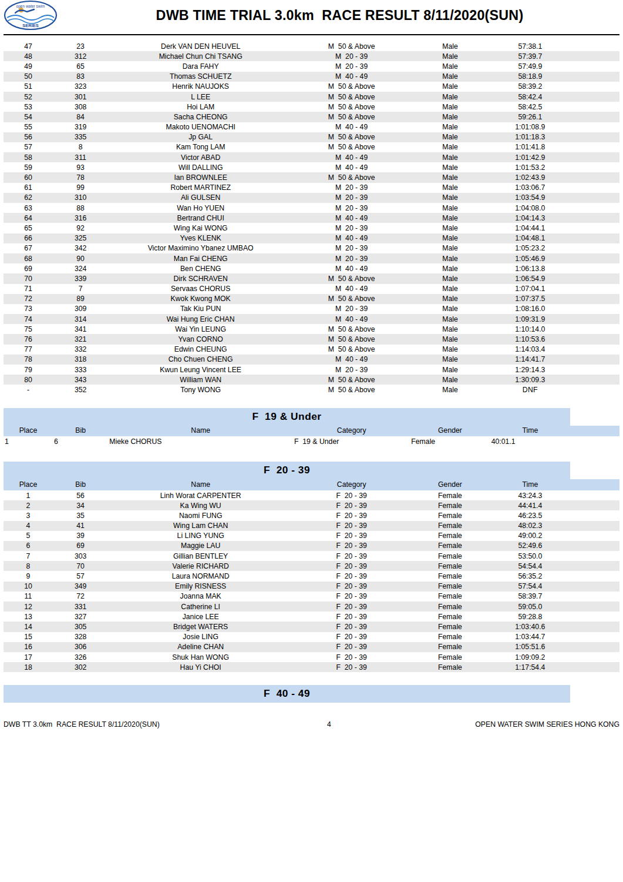SERIES open water swim
DWB TIME TRIAL 3.0km RACE RESULT 8/11/2020(SUN)
| 47 | 23 | Derk VAN DEN HEUVEL | M 50 & Above | Male | 57:38.1 | |
| 48 | 312 | Michael Chun Chi TSANG | M 20 - 39 | Male | 57:39.7 | |
| 49 | 65 | Dara FAHY | M 20 - 39 | Male | 57:49.9 | |
| 50 | 83 | Thomas SCHUETZ | M 40 - 49 | Male | 58:18.9 | |
| 51 | 323 | Henrik NAUJOKS | M 50 & Above | Male | 58:39.2 | |
| 52 | 301 | L LEE | M 50 & Above | Male | 58:42.4 | |
| 53 | 308 | Hoi LAM | M 50 & Above | Male | 58:42.5 | |
| 54 | 84 | Sacha CHEONG | M 50 & Above | Male | 59:26.1 | |
| 55 | 319 | Makoto UENOMACHI | M 40 - 49 | Male | 1:01:08.9 | |
| 56 | 335 | Jp GAL | M 50 & Above | Male | 1:01:18.3 | |
| 57 | 8 | Kam Tong LAM | M 50 & Above | Male | 1:01:41.8 | |
| 58 | 311 | Victor ABAD | M 40 - 49 | Male | 1:01:42.9 | |
| 59 | 93 | Will DALLING | M 40 - 49 | Male | 1:01:53.2 | |
| 60 | 78 | Ian BROWNLEE | M 50 & Above | Male | 1:02:43.9 | |
| 61 | 99 | Robert MARTINEZ | M 20 - 39 | Male | 1:03:06.7 | |
| 62 | 310 | Ali GULSEN | M 20 - 39 | Male | 1:03:54.9 | |
| 63 | 88 | Wan Ho YUEN | M 20 - 39 | Male | 1:04:08.0 | |
| 64 | 316 | Bertrand CHUI | M 40 - 49 | Male | 1:04:14.3 | |
| 65 | 92 | Wing Kai WONG | M 20 - 39 | Male | 1:04:44.1 | |
| 66 | 325 | Yves KLENK | M 40 - 49 | Male | 1:04:48.1 | |
| 67 | 342 | Victor Maximino Ybanez UMBAO | M 20 - 39 | Male | 1:05:23.2 | |
| 68 | 90 | Man Fai CHENG | M 20 - 39 | Male | 1:05:46.9 | |
| 69 | 324 | Ben CHENG | M 40 - 49 | Male | 1:06:13.8 | |
| 70 | 339 | Dirk SCHRAVEN | M 50 & Above | Male | 1:06:54.9 | |
| 71 | 7 | Servaas CHORUS | M 40 - 49 | Male | 1:07:04.1 | |
| 72 | 89 | Kwok Kwong MOK | M 50 & Above | Male | 1:07:37.5 | |
| 73 | 309 | Tak Kiu PUN | M 20 - 39 | Male | 1:08:16.0 | |
| 74 | 314 | Wai Hung Eric CHAN | M 40 - 49 | Male | 1:09:31.9 | |
| 75 | 341 | Wai Yin LEUNG | M 50 & Above | Male | 1:10:14.0 | |
| 76 | 321 | Yvan CORNO | M 50 & Above | Male | 1:10:53.6 | |
| 77 | 332 | Edwin CHEUNG | M 50 & Above | Male | 1:14:03.4 | |
| 78 | 318 | Cho Chuen CHENG | M 40 - 49 | Male | 1:14:41.7 | |
| 79 | 333 | Kwun Leung Vincent LEE | M 20 - 39 | Male | 1:29:14.3 | |
| 80 | 343 | William WAN | M 50 & Above | Male | 1:30:09.3 | |
| - | 352 | Tony WONG | M 50 & Above | Male | DNF | |
| F 19 & Under | |
| Place | Bib | Name | Category | Gender | Time | |
| 1 | 6 | Mieke CHORUS | F 19 & Under | Female | 40:01.1 | |
| F 20 - 39 | |
| Place | Bib | Name | Category | Gender | Time | |
| 1 | 56 | Linh Worat CARPENTER | F 20 - 39 | Female | 43:24.3 | |
| 2 | 34 | Ka Wing WU | F 20 - 39 | Female | 44:41.4 | |
| 3 | 35 | Naomi FUNG | F 20 - 39 | Female | 46:23.5 | |
| 4 | 41 | Wing Lam CHAN | F 20 - 39 | Female | 48:02.3 | |
| 5 | 39 | Li LING YUNG | F 20 - 39 | Female | 49:00.2 | |
| 6 | 69 | Maggie LAU | F 20 - 39 | Female | 52:49.6 | |
| 7 | 303 | Gillian BENTLEY | F 20 - 39 | Female | 53:50.0 | |
| 8 | 70 | Valerie RICHARD | F 20 - 39 | Female | 54:54.4 | |
| 9 | 57 | Laura NORMAND | F 20 - 39 | Female | 56:35.2 | |
| 10 | 349 | Emily RISNESS | F 20 - 39 | Female | 57:54.4 | |
| 11 | 72 | Joanna MAK | F 20 - 39 | Female | 58:39.7 | |
| 12 | 331 | Catherine LI | F 20 - 39 | Female | 59:05.0 | |
| 13 | 327 | Janice LEE | F 20 - 39 | Female | 59:28.8 | |
| 14 | 305 | Bridget WATERS | F 20 - 39 | Female | 1:03:40.6 | |
| 15 | 328 | Josie LING | F 20 - 39 | Female | 1:03:44.7 | |
| 16 | 306 | Adeline CHAN | F 20 - 39 | Female | 1:05:51.6 | |
| 17 | 326 | Shuk Han WONG | F 20 - 39 | Female | 1:09:09.2 | |
| 18 | 302 | Hau Yi CHOI | F 20 - 39 | Female | 1:17:54.4 | |
| F 40 - 49 | |
DWB TT 3.0km RACE RESULT 8/11/2020(SUN)
4
OPEN WATER SWIM SERIES HONG KONG